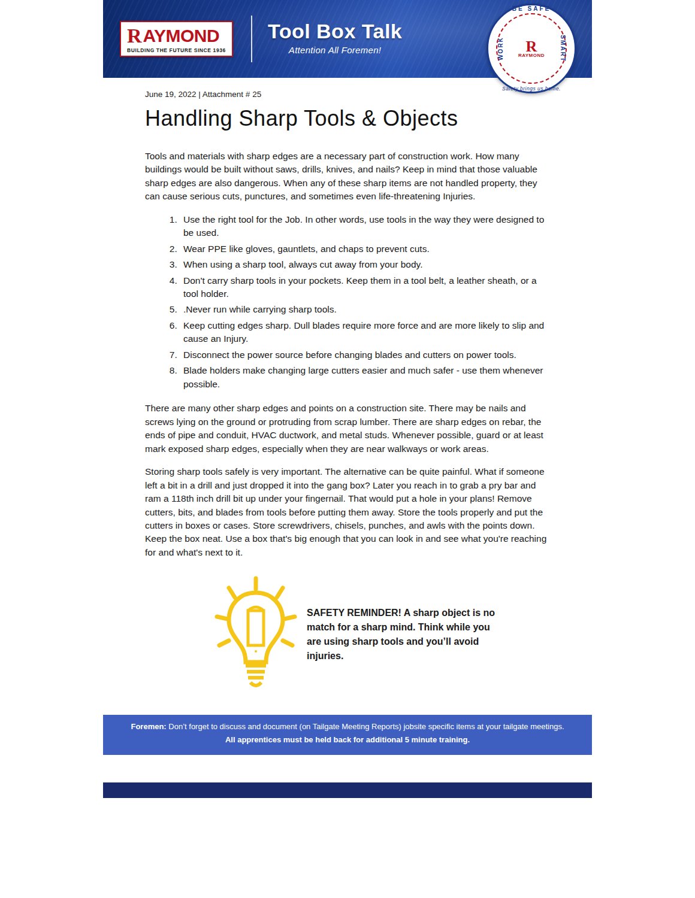RAYMOND Building the Future Since 1936
Tool Box Talk
Attention All Foremen!
BE SAFE WORK SMART
RRAYMOND
Safety brings us home.
June 19, 2022 | Attachment # 25
Handling Sharp Tools & Objects
Tools and materials with sharp edges are a necessary part of construction work. How many buildings would be built without saws, drills, knives, and nails? Keep in mind that those valuable sharp edges are also dangerous. When any of these sharp items are not handled property, they can cause serious cuts, punctures, and sometimes even life-threatening Injuries.
Use the right tool for the Job. In other words, use tools in the way they were designed to be used.
Wear PPE like gloves, gauntlets, and chaps to prevent cuts.
When using a sharp tool, always cut away from your body.
Don't carry sharp tools in your pockets. Keep them in a tool belt, a leather sheath, or a tool holder.
.Never run while carrying sharp tools.
Keep cutting edges sharp. Dull blades require more force and are more likely to slip and cause an Injury.
Disconnect the power source before changing blades and cutters on power tools.
Blade holders make changing large cutters easier and much safer - use them whenever possible.
There are many other sharp edges and points on a construction site. There may be nails and screws lying on the ground or protruding from scrap lumber. There are sharp edges on rebar, the ends of pipe and conduit, HVAC ductwork, and metal studs. Whenever possible, guard or at least mark exposed sharp edges, especially when they are near walkways or work areas.
Storing sharp tools safely is very important. The alternative can be quite painful. What if someone left a bit in a drill and just dropped it into the gang box? Later you reach in to grab a pry bar and ram a 118th inch drill bit up under your fingernail. That would put a hole in your plans! Remove cutters, bits, and blades from tools before putting them away. Store the tools properly and put the cutters in boxes or cases. Store screwdrivers, chisels, punches, and awls with the points down. Keep the box neat. Use a box that's big enough that you can look in and see what you're reaching for and what's next to it.
SAFETY REMINDER! A sharp object is no match for a sharp mind. Think while you are using sharp tools and you’ll avoid injuries.
Foremen: Don’t forget to discuss and document (on Tailgate Meeting Reports) jobsite specific items at your tailgate meetings.
All apprentices must be held back for additional 5 minute training.